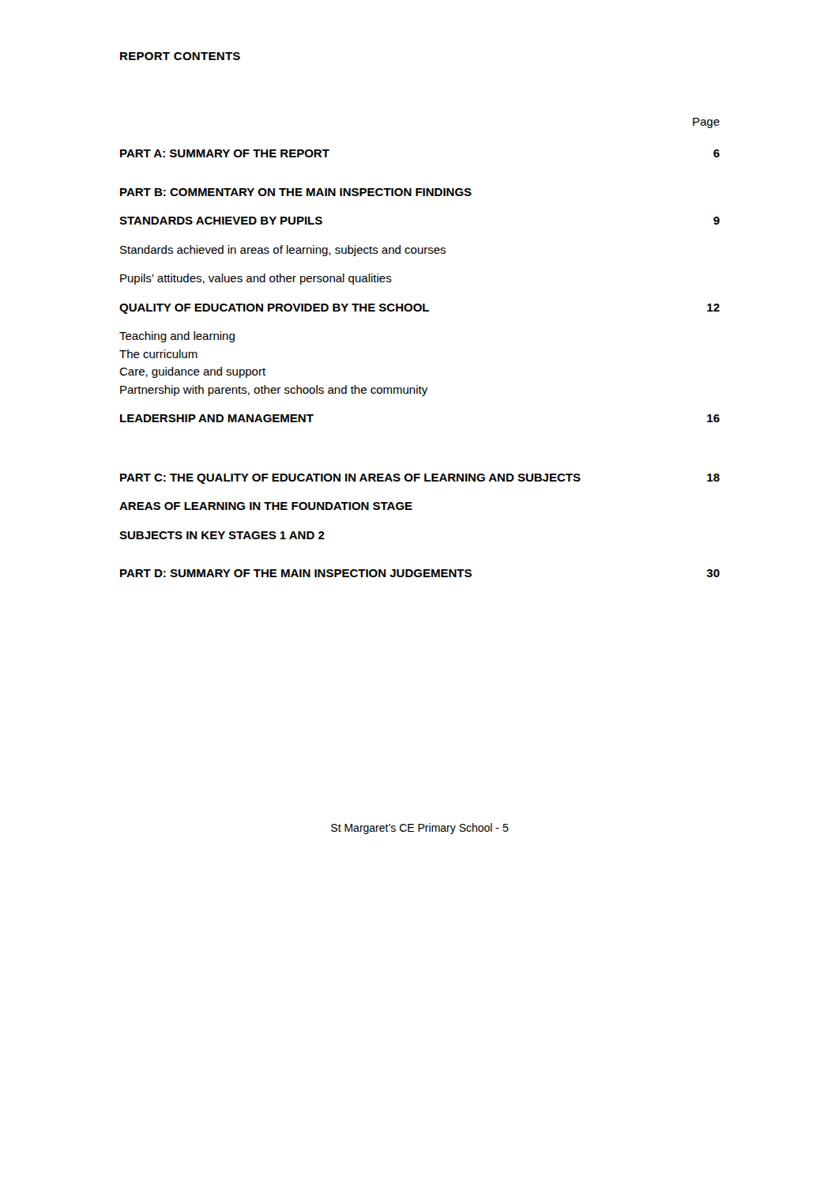REPORT CONTENTS
Page
| PART A: SUMMARY OF THE REPORT | 6 |
| PART B: COMMENTARY ON THE MAIN INSPECTION FINDINGS | |
| STANDARDS ACHIEVED BY PUPILS | 9 |
| Standards achieved in areas of learning, subjects and courses | |
| Pupils’ attitudes, values and other personal qualities | |
| QUALITY OF EDUCATION PROVIDED BY THE SCHOOL | 12 |
| Teaching and learning | |
| The curriculum | |
| Care, guidance and support | |
| Partnership with parents, other schools and the community | |
| LEADERSHIP AND MANAGEMENT | 16 |
| PART C: THE QUALITY OF EDUCATION IN AREAS OF LEARNING AND SUBJECTS | 18 |
| AREAS OF LEARNING IN THE FOUNDATION STAGE | |
| SUBJECTS IN KEY STAGES 1 AND 2 | |
| PART D: SUMMARY OF THE MAIN INSPECTION JUDGEMENTS | 30 |
St Margaret’s CE Primary School - 5